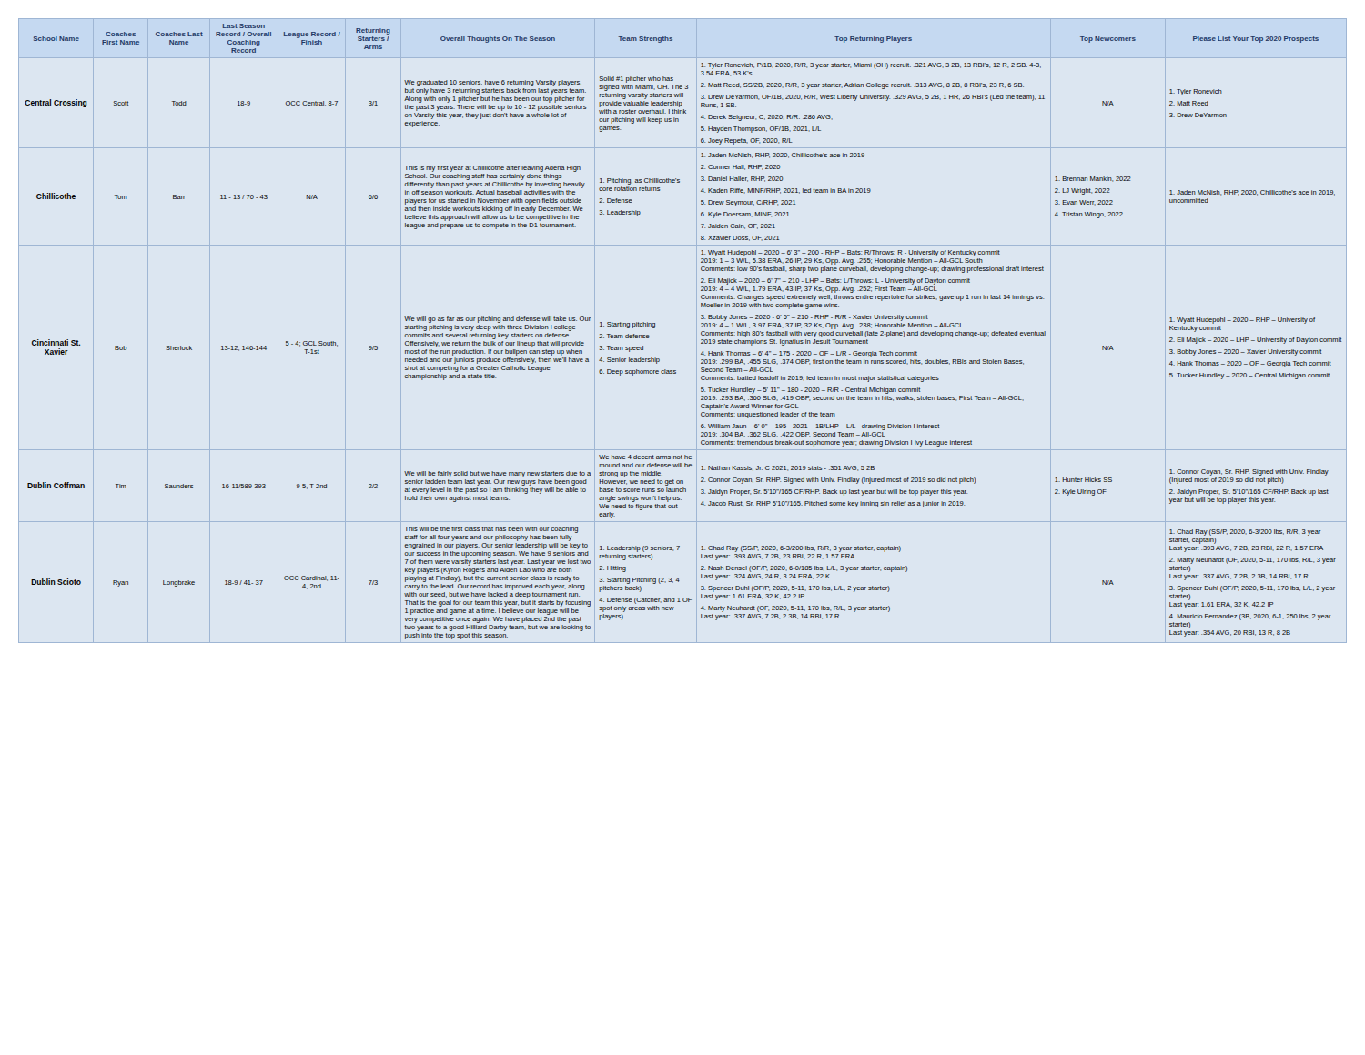| School Name | Coaches First Name | Coaches Last Name | Last Season Record / Overall Coaching Record | League Record / Finish | Returning Starters / Arms | Overall Thoughts On The Season | Team Strengths | Top Returning Players | Top Newcomers | Please List Your Top 2020 Prospects |
| --- | --- | --- | --- | --- | --- | --- | --- | --- | --- | --- |
| Central Crossing | Scott | Todd | 18-9 | OCC Central, 8-7 | 3/1 | We graduated 10 seniors, have 6 returning Varsity players, but only have 3 returning starters back from last years team. Along with only 1 pitcher but he has been our top pitcher for the past 3 years. There will be up to 10 - 12 possible seniors on Varsity this year, they just don't have a whole lot of experience. | Solid #1 pitcher who has signed with Miami, OH. The 3 returning varsity starters will provide valuable leadership with a roster overhaul. I think our pitching will keep us in games. | 1. Tyler Ronevich, P/1B, 2020, R/R, 3 year starter, Miami (OH) recruit. .321 AVG, 3 2B, 13 RBI's, 12 R, 2 SB. 4-3, 3.54 ERA, 53 K's 2. Matt Reed, SS/2B, 2020, R/R, 3 year starter, Adrian College recruit. .313 AVG, 8 2B, 8 RBI's, 23 R, 6 SB. 3. Drew DeYarmon, OF/1B, 2020, R/R, West Liberty University. .329 AVG, 5 2B, 1 HR, 26 RBI's (Led the team), 11 Runs, 1 SB. 4. Derek Seigneur, C, 2020, R/R. .286 AVG, 5. Hayden Thompson, OF/1B, 2021, L/L 6. Joey Repeta, OF, 2020, R/L | N/A | 1. Tyler Ronevich 2. Matt Reed 3. Drew DeYarmon |
| Chillicothe | Tom | Barr | 11 - 13 / 70 - 43 | N/A | 6/6 | This is my first year at Chillicothe after leaving Adena High School. Our coaching staff has certainly done things differently than past years at Chillicothe by investing heavily in off season workouts. Actual baseball activities with the players for us started in November with open fields outside and then inside workouts kicking off in early December. We believe this approach will allow us to be competitive in the league and prepare us to compete in the D1 tournament. | 1. Pitching, as Chillicothe's core rotation returns 2. Defense 3. Leadership | 1. Jaden McNish, RHP, 2020, Chillicothe's ace in 2019 2. Conner Hall, RHP, 2020 3. Daniel Haller, RHP, 2020 4. Kaden Riffe, MINF/RHP, 2021, led team in BA in 2019 5. Drew Seymour, C/RHP, 2021 6. Kyle Doersam, MINF, 2021 7. Jaiden Cain, OF, 2021 8. Xzavier Doss, OF, 2021 | 1. Brennan Mankin, 2022 2. LJ Wright, 2022 3. Evan Werr, 2022 4. Tristan Wingo, 2022 | 1. Jaden McNish, RHP, 2020, Chillicothe's ace in 2019, uncommitted |
| Cincinnati St. Xavier | Bob | Sherlock | 13-12; 146-144 | 5 - 4; GCL South, T-1st | 9/5 | We will go as far as our pitching and defense will take us. Our starting pitching is very deep with three Division I college commits and several returning key starters on defense. Offensively, we return the bulk of our lineup that will provide most of the run production. If our bullpen can step up when needed and our juniors produce offensively, then we'll have a shot at competing for a Greater Catholic League championship and a state title. | 1. Starting pitching 2. Team defense 3. Team speed 4. Senior leadership 6. Deep sophomore class | 1. Wyatt Hudepohl – 2020 – 6' 3" – 200 - RHP – Bats: R/Throws: R - University of Kentucky commit 2019: 1 – 3 W/L, 5.38 ERA, 26 IP, 29 Ks, Opp. Avg. .255; Honorable Mention – All-GCL South Comments: low 90's fastball, sharp two plane curveball, developing change-up; drawing professional draft interest 2. Eli Majick – 2020 – 6' 7" – 210 - LHP – Bats: L/Throws: L - University of Dayton commit 2019: 4 – 4 W/L, 1.79 ERA, 43 IP, 37 Ks, Opp. Avg. .252; First Team – All-GCL Comments: Changes speed extremely well; throws entire repertoire for strikes; gave up 1 run in last 14 innings vs. Moeller in 2019 with two complete game wins. 3. Bobby Jones – 2020 - 6' 5" – 210 - RHP - R/R - Xavier University commit 2019: 4 – 1 W/L, 3.97 ERA, 37 IP, 32 Ks, Opp. Avg. .238; Honorable Mention – All-GCL Comments: high 80's fastball with very good curveball (late 2-plane) and developing change-up; defeated eventual 2019 state champions St. Ignatius in Jesuit Tournament 4. Hank Thomas – 6' 4" – 175 - 2020 – OF – L/R - Georgia Tech commit 2019: .299 BA, .455 SLG, .374 OBP, first on the team in runs scored, hits, doubles, RBIs and Stolen Bases, Second Team – All-GCL Comments: batted leadoff in 2019; led team in most major statistical categories 5. Tucker Hundley – 5' 11" – 180 - 2020 – R/R - Central Michigan commit 2019: .293 BA, .360 SLG, .419 OBP, second on the team in hits, walks, stolen bases; First Team – All-GCL, Captain's Award Winner for GCL Comments: unquestioned leader of the team 6. William Jaun – 6' 0" – 195 - 2021 – 1B/LHP – L/L - drawing Division I interest 2019: .304 BA, .362 SLG, .422 OBP, Second Team – All-GCL Comments: tremendous break-out sophomore year; drawing Division I Ivy League interest | N/A | 1. Wyatt Hudepohl – 2020 – RHP – University of Kentucky commit 2. Eli Majick – 2020 – LHP – University of Dayton commit 3. Bobby Jones – 2020 – Xavier University commit 4. Hank Thomas – 2020 – OF – Georgia Tech commit 5. Tucker Hundley – 2020 – Central Michigan commit |
| Dublin Coffman | Tim | Saunders | 16-11/589-393 | 9-5, T-2nd | 2/2 | We will be fairly solid but we have many new starters due to a senior ladden team last year. Our new guys have been good at every level in the past so I am thinking they will be able to hold their own against most teams. | We have 4 decent arms not he mound and our defense will be strong up the middle. However, we need to get on base to score runs so launch angle swings won't help us. We need to figure that out early. | 1. Nathan Kassis, Jr. C 2021, 2019 stats - .351 AVG, 5 2B 2. Connor Coyan, Sr. RHP. Signed with Univ. Findlay (Injured most of 2019 so did not pitch) 3. Jaidyn Proper, Sr. 5'10"/165 CF/RHP. Back up last year but will be top player this year. 4. Jacob Rust, Sr. RHP 5'10"/165. Pitched some key inning sin relief as a junior in 2019. | 1. Hunter Hicks SS 2. Kyle Ulring OF | 1. Connor Coyan, Sr. RHP. Signed with Univ. Findlay (Injured most of 2019 so did not pitch) 2. Jaidyn Proper, Sr. 5'10"/165 CF/RHP. Back up last year but will be top player this year. |
| Dublin Scioto | Ryan | Longbrake | 18-9 / 41- 37 | OCC Cardinal, 11-4, 2nd | 7/3 | This will be the first class that has been with our coaching staff for all four years and our philosophy has been fully engrained in our players. Our senior leadership will be key to our success in the upcoming season. We have 9 seniors and 7 of them were varsity starters last year. Last year we lost two key players (Kyron Rogers and Aiden Lao who are both playing at Findlay), but the current senior class is ready to carry to the lead. Our record has improved each year, along with our seed, but we have lacked a deep tournament run. That is the goal for our team this year, but it starts by focusing 1 practice and game at a time. I believe our league will be very competitive once again. We have placed 2nd the past two years to a good Hilliard Darby team, but we are looking to push into the top spot this season. | 1. Leadership (9 seniors, 7 returning starters) 2. Hitting 3. Starting Pitching (2, 3, 4 pitchers back) 4. Defense (Catcher, and 1 OF spot only areas with new players) | 1. Chad Ray (SS/P, 2020, 6-3/200 lbs, R/R, 3 year starter, captain) Last year: .393 AVG, 7 2B, 23 RBI, 22 R, 1.57 ERA 2. Nash Densel (OF/P, 2020, 6-0/185 lbs, L/L, 3 year starter, captain) Last year: .324 AVG, 24 R, 3.24 ERA, 22 K 3. Spencer Duhl (OF/P, 2020, 5-11, 170 lbs, L/L, 2 year starter) Last year: 1.61 ERA, 32 K, 42.2 IP 4. Marty Neuhardt (OF, 2020, 5-11, 170 lbs, R/L, 3 year starter) Last year: .337 AVG, 7 2B, 2 3B, 14 RBI, 17 R | N/A | 1. Chad Ray (SS/P, 2020, 6-3/200 lbs, R/R, 3 year starter, captain) Last year: .393 AVG, 7 2B, 23 RBI, 22 R, 1.57 ERA 2. Marty Neuhardt (OF, 2020, 5-11, 170 lbs, R/L, 3 year starter) Last year: .337 AVG, 7 2B, 2 3B, 14 RBI, 17 R 3. Spencer Duhl (OF/P, 2020, 5-11, 170 lbs, L/L, 2 year starter) Last year: 1.61 ERA, 32 K, 42.2 IP 4. Mauricio Fernandez (3B, 2020, 6-1, 250 lbs, 2 year starter) Last year: .354 AVG, 20 RBI, 13 R, 8 2B |